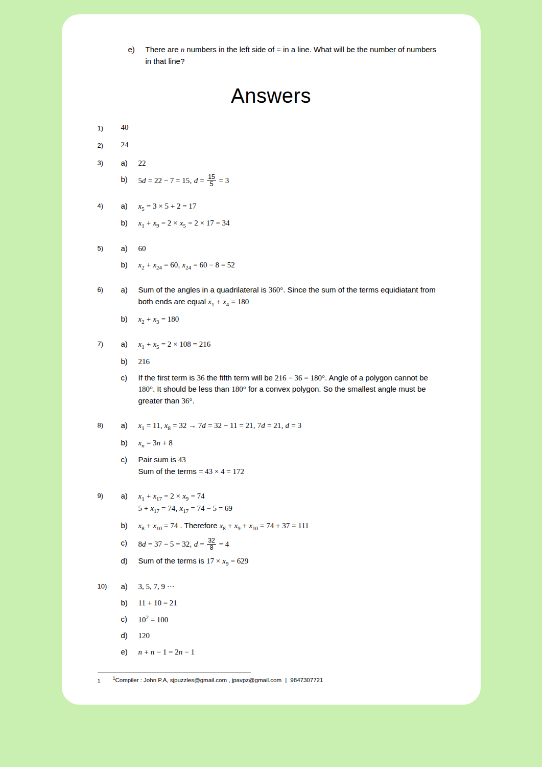e)
There are n numbers in the left side of = in a line. What will be the number of numbers in that line?
Answers
1)
40
2)
24
3)
a)
22
b)
5 d = 22 − 7 = 15, d = 155 = 3
4)
a)
x5 = 3 × 5 + 2 = 17
b)
x1 + x9 = 2 × x5 = 2 × 17 = 34
5)
a)
60
b)
x2 + x24 = 60, x24 = 60 − 8 = 52
6)
a)
Sum of the angles in a quadrilateral is 360°. Since the sum of the terms equidiatant from both ends are equal x1 + x4 = 180
b)
x2 + x3 = 180
7)
a)
x1 + x5 = 2 × 108 = 216
b)
216
c)
If the first term is 36 the fifth term will be 216 − 36 = 180°. Angle of a polygon cannot be 180°. It should be less than 180° for a convex polygon. So the smallest angle must be greater than 36°.
8)
a)
x1 = 11, x8 = 32 → 7 d = 32 − 11 = 21, 7 d = 21, d = 3
b)
xn = 3 n + 8
c)
Pair sum is 43
Sum of the terms = 43 × 4 = 172
9)
a)
x1 + x17 = 2 × x9 = 74
5 + x17 = 74, x17 = 74 − 5 = 69
b)
x8 + x10 = 74 . Therefore x8 + x9 + x10 = 74 + 37 = 111
c)
8 d = 37 − 5 = 32, d = 328 = 4
d)
Sum of the terms is 17 × x9 = 629
10)
a)
3, 5, 7, 9 ···
b)
11 + 10 = 21
c)
102 = 100
d)
120
e)
n + n − 1 = 2 n − 1
1
1Compiler : John P.A, sjpuzzles@gmail.com , jpavpz@gmail.com | 9847307721